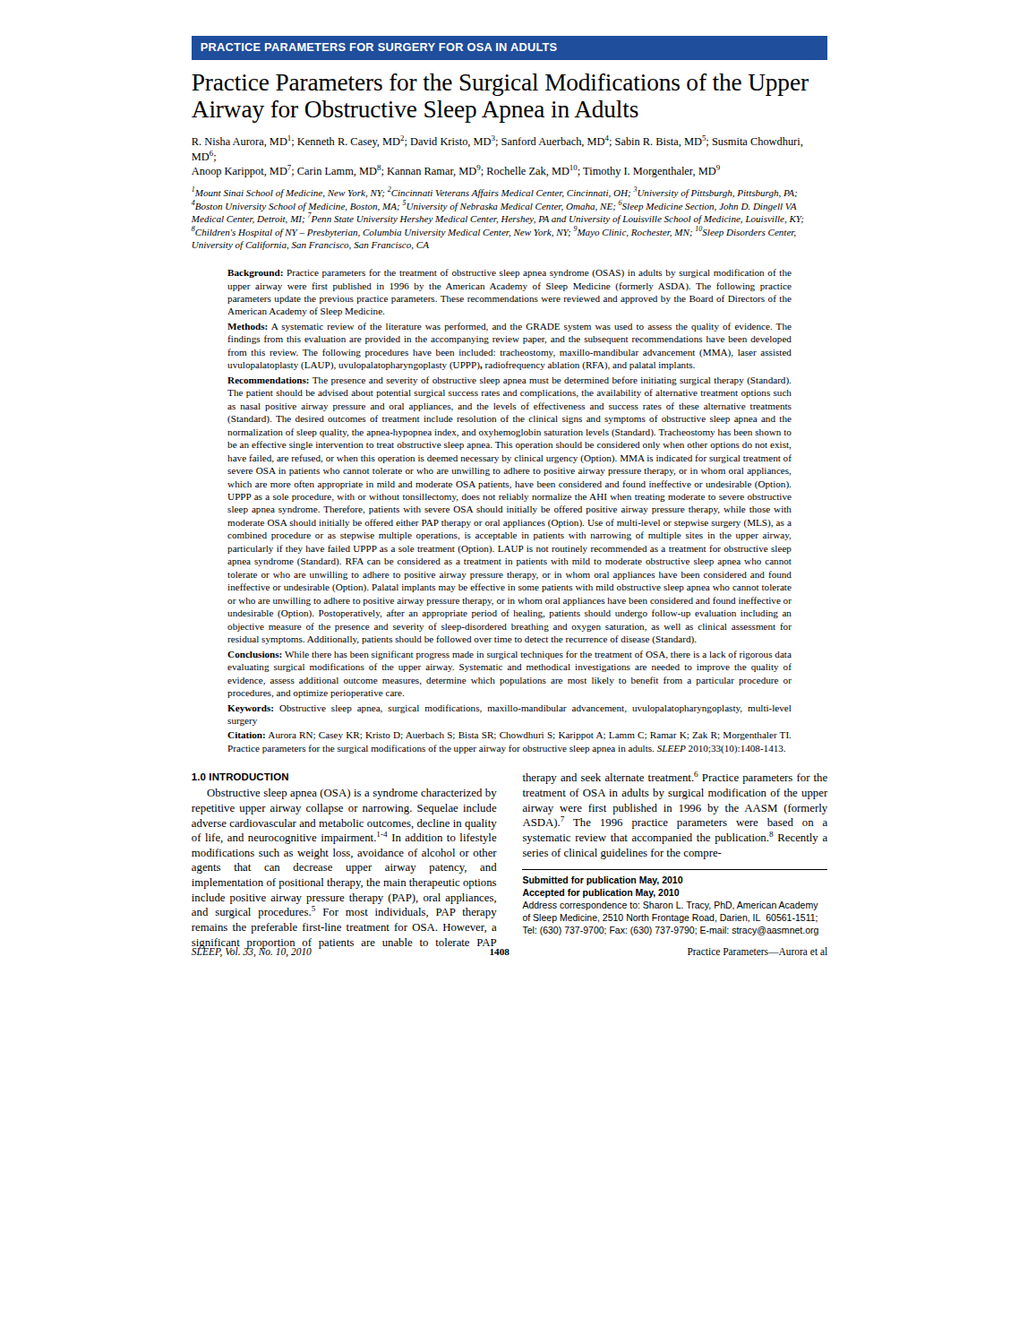Practice Parameters for Surgery for OSA in Adults
Practice Parameters for the Surgical Modifications of the Upper Airway for Obstructive Sleep Apnea in Adults
R. Nisha Aurora, MD1; Kenneth R. Casey, MD2; David Kristo, MD3; Sanford Auerbach, MD4; Sabin R. Bista, MD5; Susmita Chowdhuri, MD6;
Anoop Karippot, MD7; Carin Lamm, MD8; Kannan Ramar, MD9; Rochelle Zak, MD10; Timothy I. Morgenthaler, MD9
1Mount Sinai School of Medicine, New York, NY; 2Cincinnati Veterans Affairs Medical Center, Cincinnati, OH; 3University of Pittsburgh, Pittsburgh, PA; 4Boston University School of Medicine, Boston, MA; 5University of Nebraska Medical Center, Omaha, NE; 6Sleep Medicine Section, John D. Dingell VA Medical Center, Detroit, MI; 7Penn State University Hershey Medical Center, Hershey, PA and University of Louisville School of Medicine, Louisville, KY; 8Children's Hospital of NY – Presbyterian, Columbia University Medical Center, New York, NY; 9Mayo Clinic, Rochester, MN; 10Sleep Disorders Center, University of California, San Francisco, San Francisco, CA
Background: Practice parameters for the treatment of obstructive sleep apnea syndrome (OSAS) in adults by surgical modification of the upper airway were first published in 1996 by the American Academy of Sleep Medicine (formerly ASDA). The following practice parameters update the previous practice parameters. These recommendations were reviewed and approved by the Board of Directors of the American Academy of Sleep Medicine.
Methods: A systematic review of the literature was performed, and the GRADE system was used to assess the quality of evidence. The findings from this evaluation are provided in the accompanying review paper, and the subsequent recommendations have been developed from this review. The following procedures have been included: tracheostomy, maxillo-mandibular advancement (MMA), laser assisted uvulopalatoplasty (LAUP), uvulopalatopharyngoplasty (UPPP), radiofrequency ablation (RFA), and palatal implants.
Recommendations: The presence and severity of obstructive sleep apnea must be determined before initiating surgical therapy (Standard). The patient should be advised about potential surgical success rates and complications, the availability of alternative treatment options such as nasal positive airway pressure and oral appliances, and the levels of effectiveness and success rates of these alternative treatments (Standard). The desired outcomes of treatment include resolution of the clinical signs and symptoms of obstructive sleep apnea and the normalization of sleep quality, the apnea-hypopnea index, and oxyhemoglobin saturation levels (Standard). Tracheostomy has been shown to be an effective single intervention to treat obstructive sleep apnea. This operation should be considered only when other options do not exist, have failed, are refused, or when this operation is deemed necessary by clinical urgency (Option). MMA is indicated for surgical treatment of severe OSA in patients who cannot tolerate or who are unwilling to adhere to positive airway pressure therapy, or in whom oral appliances, which are more often appropriate in mild and moderate OSA patients, have been considered and found ineffective or undesirable (Option). UPPP as a sole procedure, with or without tonsillectomy, does not reliably normalize the AHI when treating moderate to severe obstructive sleep apnea syndrome. Therefore, patients with severe OSA should initially be offered positive airway pressure therapy, while those with moderate OSA should initially be offered either PAP therapy or oral appliances (Option). Use of multi-level or stepwise surgery (MLS), as a combined procedure or as stepwise multiple operations, is acceptable in patients with narrowing of multiple sites in the upper airway, particularly if they have failed UPPP as a sole treatment (Option). LAUP is not routinely recommended as a treatment for obstructive sleep apnea syndrome (Standard). RFA can be considered as a treatment in patients with mild to moderate obstructive sleep apnea who cannot tolerate or who are unwilling to adhere to positive airway pressure therapy, or in whom oral appliances have been considered and found ineffective or undesirable (Option). Palatal implants may be effective in some patients with mild obstructive sleep apnea who cannot tolerate or who are unwilling to adhere to positive airway pressure therapy, or in whom oral appliances have been considered and found ineffective or undesirable (Option). Postoperatively, after an appropriate period of healing, patients should undergo follow-up evaluation including an objective measure of the presence and severity of sleep-disordered breathing and oxygen saturation, as well as clinical assessment for residual symptoms. Additionally, patients should be followed over time to detect the recurrence of disease (Standard).
Conclusions: While there has been significant progress made in surgical techniques for the treatment of OSA, there is a lack of rigorous data evaluating surgical modifications of the upper airway. Systematic and methodical investigations are needed to improve the quality of evidence, assess additional outcome measures, determine which populations are most likely to benefit from a particular procedure or procedures, and optimize perioperative care.
Keywords: Obstructive sleep apnea, surgical modifications, maxillo-mandibular advancement, uvulopalatopharyngoplasty, multi-level surgery
Citation: Aurora RN; Casey KR; Kristo D; Auerbach S; Bista SR; Chowdhuri S; Karippot A; Lamm C; Ramar K; Zak R; Morgenthaler TI. Practice parameters for the surgical modifications of the upper airway for obstructive sleep apnea in adults. SLEEP 2010;33(10):1408-1413.
1.0 Introduction
Obstructive sleep apnea (OSA) is a syndrome characterized by repetitive upper airway collapse or narrowing. Sequelae include adverse cardiovascular and metabolic outcomes, decline in quality of life, and neurocognitive impairment.1-4 In addition to lifestyle modifications such as weight loss, avoidance of alcohol or other agents that can decrease upper airway patency, and implementation of positional therapy, the main therapeutic options include positive airway pressure therapy (PAP), oral appliances, and surgical procedures.5 For most individuals, PAP therapy remains the preferable first-line treatment for OSA. However, a significant proportion of patients are unable to tolerate PAP therapy and seek alternate treatment.6 Practice parameters for the treatment of OSA in adults by surgical modification of the upper airway were first published in 1996 by the AASM (formerly ASDA).7 The 1996 practice parameters were based on a systematic review that accompanied the publication.8 Recently a series of clinical guidelines for the compre-
Submitted for publication May, 2010
Accepted for publication May, 2010
Address correspondence to: Sharon L. Tracy, PhD, American Academy of Sleep Medicine, 2510 North Frontage Road, Darien, IL 60561-1511; Tel: (630) 737-9700; Fax: (630) 737-9790; E-mail: stracy@aasmnet.org
SLEEP, Vol. 33, No. 10, 2010 Practice Parameters—Aurora et al
1408